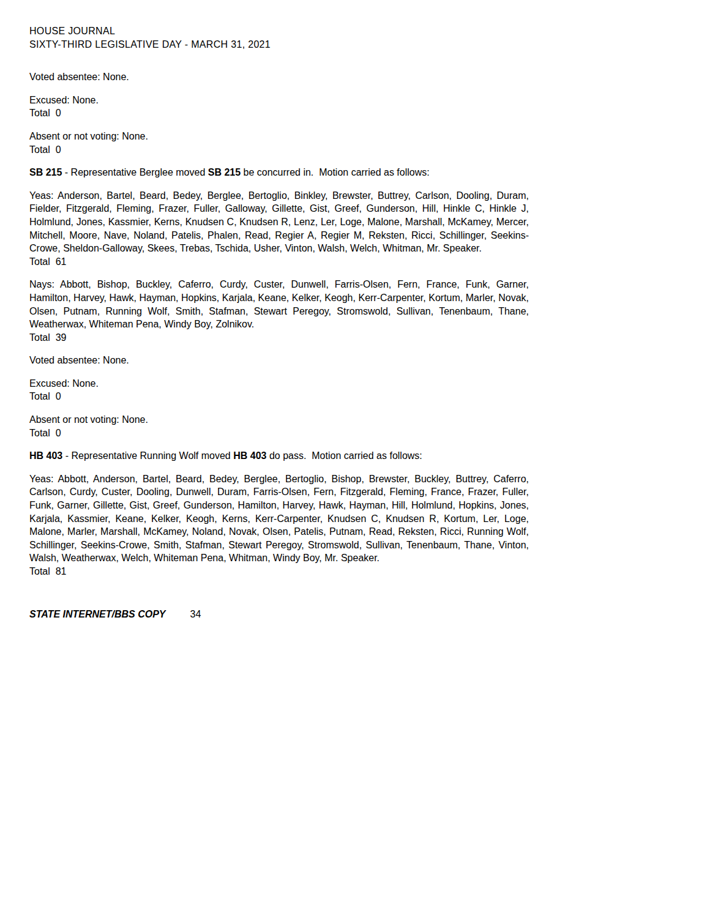HOUSE JOURNAL
SIXTY-THIRD LEGISLATIVE DAY - MARCH 31, 2021
Voted absentee: None.
Excused: None.
Total 0
Absent or not voting: None.
Total 0
SB 215 - Representative Berglee moved SB 215 be concurred in. Motion carried as follows:
Yeas: Anderson, Bartel, Beard, Bedey, Berglee, Bertoglio, Binkley, Brewster, Buttrey, Carlson, Dooling, Duram, Fielder, Fitzgerald, Fleming, Frazer, Fuller, Galloway, Gillette, Gist, Greef, Gunderson, Hill, Hinkle C, Hinkle J, Holmlund, Jones, Kassmier, Kerns, Knudsen C, Knudsen R, Lenz, Ler, Loge, Malone, Marshall, McKamey, Mercer, Mitchell, Moore, Nave, Noland, Patelis, Phalen, Read, Regier A, Regier M, Reksten, Ricci, Schillinger, Seekins-Crowe, Sheldon-Galloway, Skees, Trebas, Tschida, Usher, Vinton, Walsh, Welch, Whitman, Mr. Speaker.
Total 61
Nays: Abbott, Bishop, Buckley, Caferro, Curdy, Custer, Dunwell, Farris-Olsen, Fern, France, Funk, Garner, Hamilton, Harvey, Hawk, Hayman, Hopkins, Karjala, Keane, Kelker, Keogh, Kerr-Carpenter, Kortum, Marler, Novak, Olsen, Putnam, Running Wolf, Smith, Stafman, Stewart Peregoy, Stromswold, Sullivan, Tenenbaum, Thane, Weatherwax, Whiteman Pena, Windy Boy, Zolnikov.
Total 39
Voted absentee: None.
Excused: None.
Total 0
Absent or not voting: None.
Total 0
HB 403 - Representative Running Wolf moved HB 403 do pass. Motion carried as follows:
Yeas: Abbott, Anderson, Bartel, Beard, Bedey, Berglee, Bertoglio, Bishop, Brewster, Buckley, Buttrey, Caferro, Carlson, Curdy, Custer, Dooling, Dunwell, Duram, Farris-Olsen, Fern, Fitzgerald, Fleming, France, Frazer, Fuller, Funk, Garner, Gillette, Gist, Greef, Gunderson, Hamilton, Harvey, Hawk, Hayman, Hill, Holmlund, Hopkins, Jones, Karjala, Kassmier, Keane, Kelker, Keogh, Kerns, Kerr-Carpenter, Knudsen C, Knudsen R, Kortum, Ler, Loge, Malone, Marler, Marshall, McKamey, Noland, Novak, Olsen, Patelis, Putnam, Read, Reksten, Ricci, Running Wolf, Schillinger, Seekins-Crowe, Smith, Stafman, Stewart Peregoy, Stromswold, Sullivan, Tenenbaum, Thane, Vinton, Walsh, Weatherwax, Welch, Whiteman Pena, Whitman, Windy Boy, Mr. Speaker.
Total 81
STATE INTERNET/BBS COPY 34